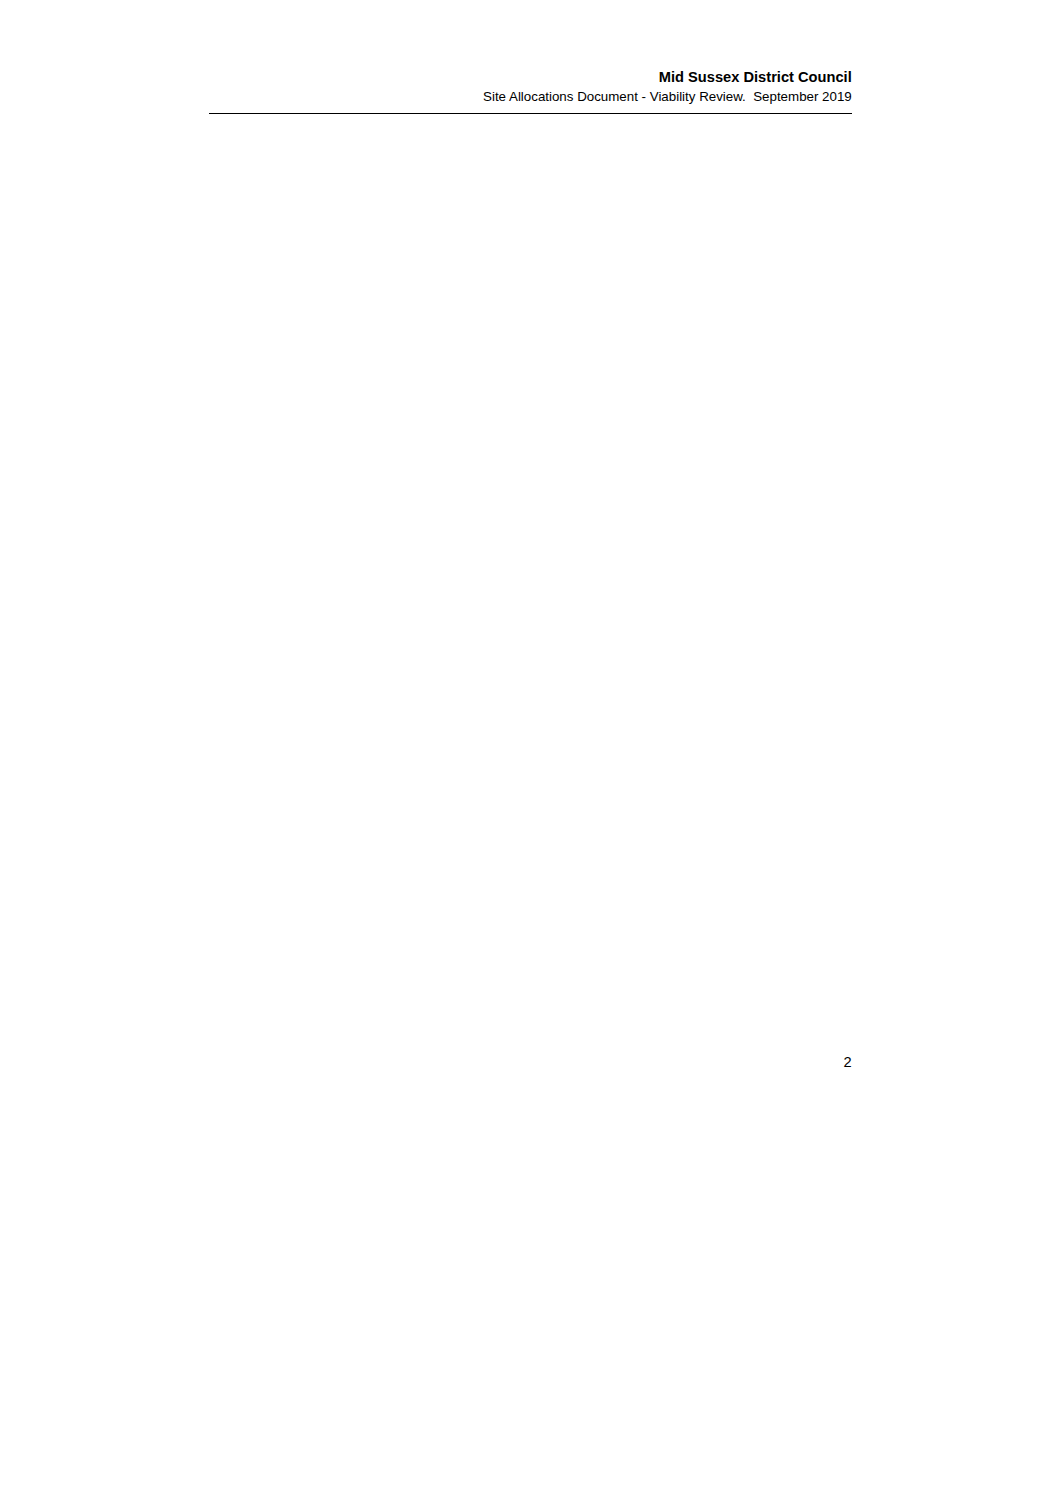Mid Sussex District Council Site Allocations Document - Viability Review. September 2019
2